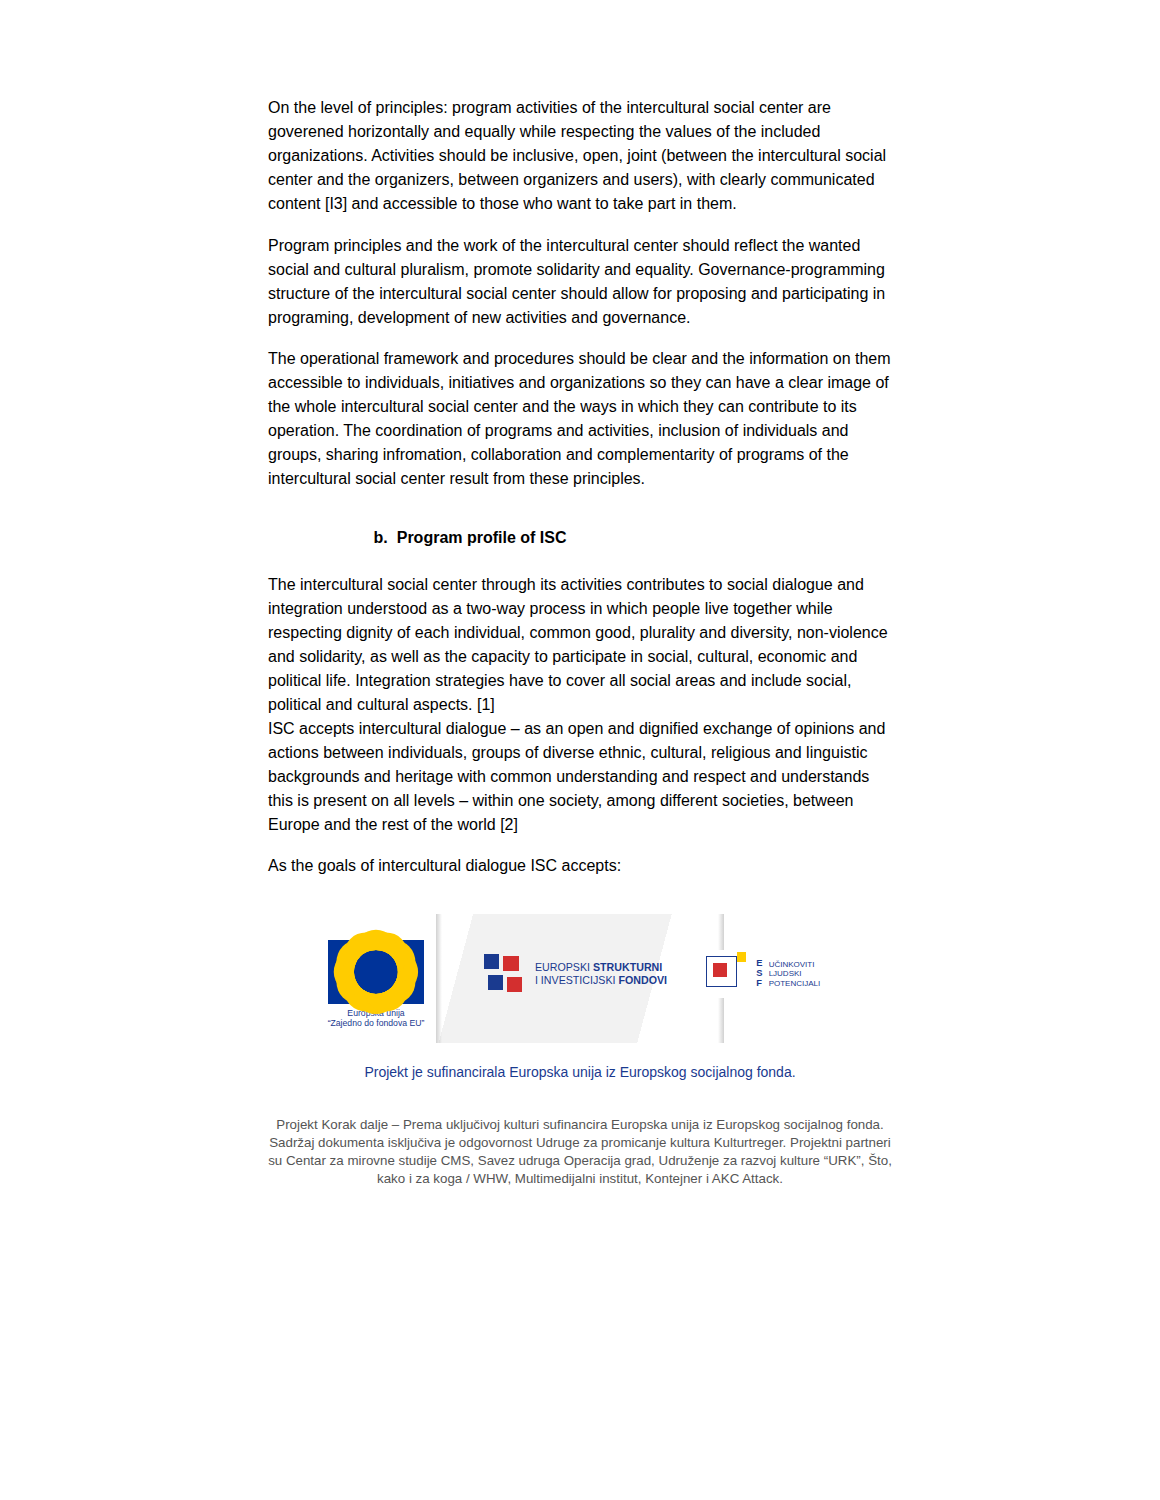On the level of principles: program activities of the intercultural social center are goverened horizontally and equally while respecting the values of the included organizations. Activities should be inclusive, open, joint (between the intercultural social center and the organizers, between organizers and users), with clearly communicated content [I3] and accessible to those who want to take part in them.
Program principles and the work of the intercultural center should reflect the wanted social and cultural pluralism, promote solidarity and equality. Governance-programming structure of the intercultural social center should allow for proposing and participating in programing, development of new activities and governance.
The operational framework and procedures should be clear and the information on them accessible to individuals, initiatives and organizations so they can have a clear image of the whole intercultural social center and the ways in which they can contribute to its operation. The coordination of programs and activities, inclusion of individuals and groups, sharing infromation, collaboration and complementarity of programs of the intercultural social center result from these principles.
b. Program profile of ISC
The intercultural social center through its activities contributes to social dialogue and integration understood as a two-way process in which people live together while respecting dignity of each individual, common good, plurality and diversity, non-violence and solidarity, as well as the capacity to participate in social, cultural, economic and political life. Integration strategies have to cover all social areas and include social, political and cultural aspects. [1]
ISC accepts intercultural dialogue – as an open and dignified exchange of opinions and actions between individuals, groups of diverse ethnic, cultural, religious and linguistic backgrounds and heritage with common understanding and respect and understands this is present on all levels – within one society, among different societies, between Europe and the rest of the world [2]
As the goals of intercultural dialogue ISC accepts:
Europska unija
“Zajedno do fondova EU”
EUROPSKI STRUKTURNI
I INVESTICIJSKI FONDOVI
E
S
F UČINKOVITI
LJUDSKI
POTENCIJALI
Projekt je sufinancirala Europska unija iz Europskog socijalnog fonda.
Projekt Korak dalje – Prema uključivoj kulturi sufinancira Europska unija iz Europskog socijalnog fonda.
Sadržaj dokumenta isključiva je odgovornost Udruge za promicanje kultura Kulturtreger. Projektni partneri
su Centar za mirovne studije CMS, Savez udruga Operacija grad, Udruženje za razvoj kulture “URK”, Što,
kako i za koga / WHW, Multimedijalni institut, Kontejner i AKC Attack.